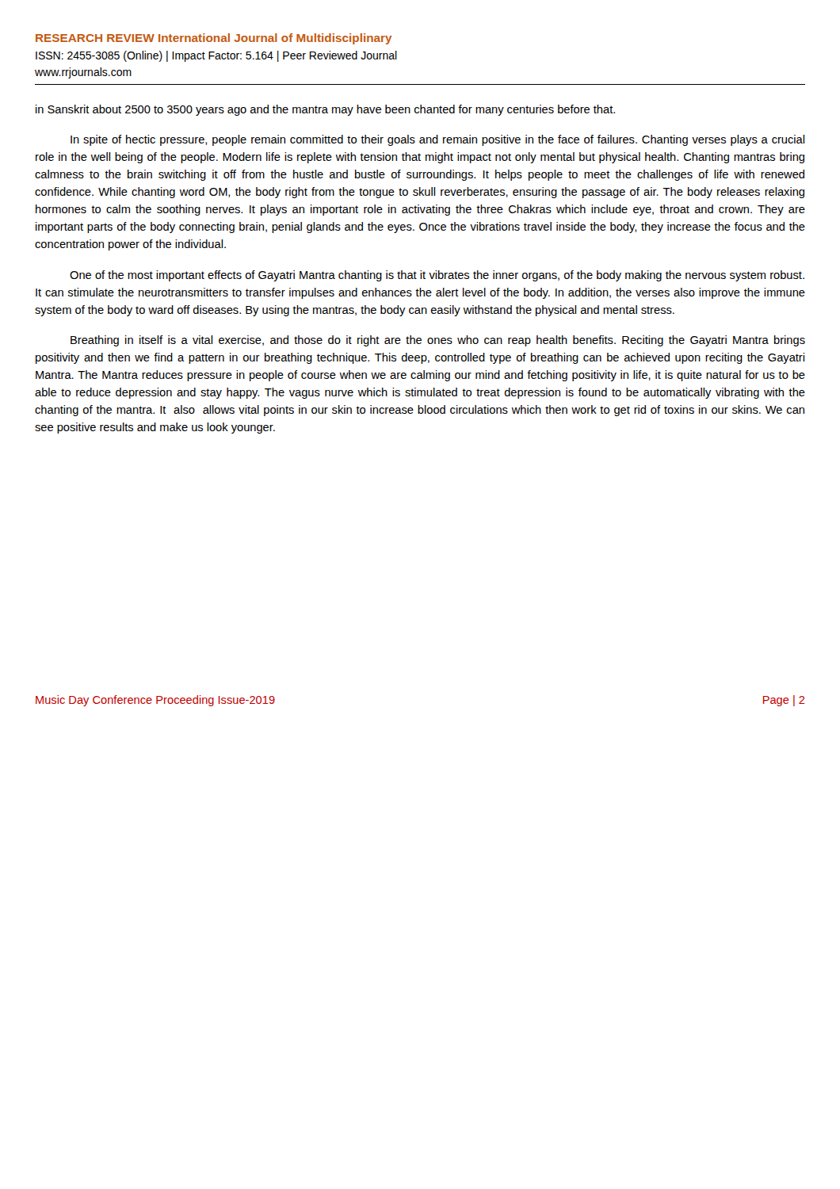RESEARCH REVIEW International Journal of Multidisciplinary
ISSN: 2455-3085 (Online) | Impact Factor: 5.164 | Peer Reviewed Journal
www.rrjournals.com
in Sanskrit about 2500 to 3500 years ago and the mantra may have been chanted for many centuries before that.
In spite of hectic pressure, people remain committed to their goals and remain positive in the face of failures. Chanting verses plays a crucial role in the well being of the people. Modern life is replete with tension that might impact not only mental but physical health. Chanting mantras bring calmness to the brain switching it off from the hustle and bustle of surroundings. It helps people to meet the challenges of life with renewed confidence. While chanting word OM, the body right from the tongue to skull reverberates, ensuring the passage of air. The body releases relaxing hormones to calm the soothing nerves. It plays an important role in activating the three Chakras which include eye, throat and crown. They are important parts of the body connecting brain, penial glands and the eyes. Once the vibrations travel inside the body, they increase the focus and the concentration power of the individual.
One of the most important effects of Gayatri Mantra chanting is that it vibrates the inner organs, of the body making the nervous system robust. It can stimulate the neurotransmitters to transfer impulses and enhances the alert level of the body. In addition, the verses also improve the immune system of the body to ward off diseases. By using the mantras, the body can easily withstand the physical and mental stress.
Breathing in itself is a vital exercise, and those do it right are the ones who can reap health benefits. Reciting the Gayatri Mantra brings positivity and then we find a pattern in our breathing technique. This deep, controlled type of breathing can be achieved upon reciting the Gayatri Mantra. The Mantra reduces pressure in people of course when we are calming our mind and fetching positivity in life, it is quite natural for us to be able to reduce depression and stay happy. The vagus nurve which is stimulated to treat depression is found to be automatically vibrating with the chanting of the mantra. It also allows vital points in our skin to increase blood circulations which then work to get rid of toxins in our skins. We can see positive results and make us look younger.
Music Day Conference Proceeding Issue-2019
Page | 2